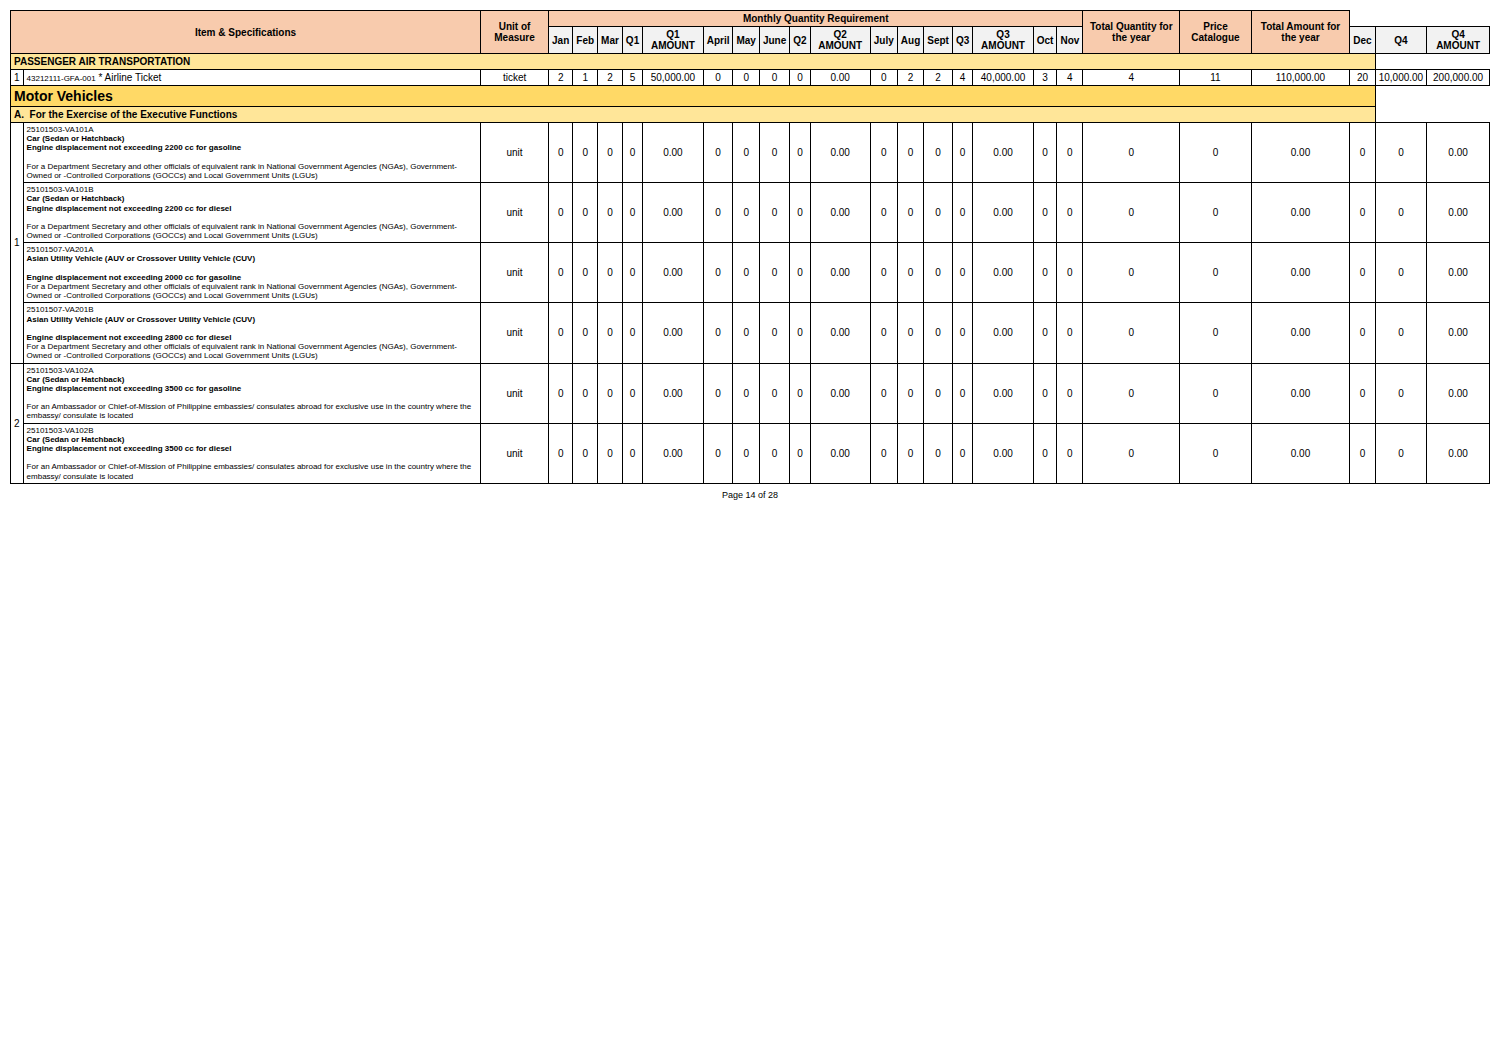| Item & Specifications | Unit of Measure | Monthly Quantity Requirement | Total Quantity for the year | Price Catalogue | Total Amount for the year |
| --- | --- | --- | --- | --- | --- |
| Jan | Feb | Mar | Q1 | Q1 AMOUNT | April | May | June | Q2 | Q2 AMOUNT | July | Aug | Sept | Q3 | Q3 AMOUNT | Oct | Nov | Dec | Q4 | Q4 AMOUNT |
| PASSENGER AIR TRANSPORTATION |
| 1 | 43212111-GFA-001 * Airline Ticket | ticket | 2 | 1 | 2 | 5 | 50,000.00 | 0 | 0 | 0 | 0 | 0.00 | 0 | 2 | 2 | 4 | 40,000.00 | 3 | 4 | 4 | 11 | 110,000.00 | 20 | 10,000.00 | 200,000.00 |
| Motor Vehicles |
| A. For the Exercise of the Executive Functions |
| 1 | 25101503-VA101A Car (Sedan or Hatchback) Engine displacement not exceeding 2200 cc for gasoline For a Department Secretary and other officials of equivalent rank in National Government Agencies (NGAs), Government-Owned or -Controlled Corporations (GOCCs) and Local Government Units (LGUs) | unit | 0 | 0 | 0 | 0 | 0.00 | 0 | 0 | 0 | 0 | 0.00 | 0 | 0 | 0 | 0 | 0.00 | 0 | 0 | 0 | 0 | 0.00 | 0 | 0 | 0.00 |
| 25101503-VA101B Car (Sedan or Hatchback) Engine displacement not exceeding 2200 cc for diesel For a Department Secretary and other officials of equivalent rank in National Government Agencies (NGAs), Government-Owned or -Controlled Corporations (GOCCs) and Local Government Units (LGUs) | unit | 0 | 0 | 0 | 0 | 0.00 | 0 | 0 | 0 | 0 | 0.00 | 0 | 0 | 0 | 0 | 0.00 | 0 | 0 | 0 | 0 | 0.00 | 0 | 0 | 0.00 |
| 25101507-VA201A Asian Utility Vehicle (AUV or Crossover Utility Vehicle (CUV) Engine displacement not exceeding 2000 cc for gasoline For a Department Secretary and other officials of equivalent rank in National Government Agencies (NGAs), Government-Owned or -Controlled Corporations (GOCCs) and Local Government Units (LGUs) | unit | 0 | 0 | 0 | 0 | 0.00 | 0 | 0 | 0 | 0 | 0.00 | 0 | 0 | 0 | 0 | 0.00 | 0 | 0 | 0 | 0 | 0.00 | 0 | 0 | 0.00 |
| 25101507-VA201B Asian Utility Vehicle (AUV or Crossover Utility Vehicle (CUV) Engine displacement not exceeding 2800 cc for diesel For a Department Secretary and other officials of equivalent rank in National Government Agencies (NGAs), Government-Owned or -Controlled Corporations (GOCCs) and Local Government Units (LGUs) | unit | 0 | 0 | 0 | 0 | 0.00 | 0 | 0 | 0 | 0 | 0.00 | 0 | 0 | 0 | 0 | 0.00 | 0 | 0 | 0 | 0 | 0.00 | 0 | 0 | 0.00 |
| 2 | 25101503-VA102A Car (Sedan or Hatchback) Engine displacement not exceeding 3500 cc for gasoline For an Ambassador or Chief-of-Mission of Philippine embassies/ consulates abroad for exclusive use in the country where the embassy/ consulate is located | unit | 0 | 0 | 0 | 0 | 0.00 | 0 | 0 | 0 | 0 | 0.00 | 0 | 0 | 0 | 0 | 0.00 | 0 | 0 | 0 | 0 | 0.00 | 0 | 0 | 0.00 |
| 25101503-VA102B Car (Sedan or Hatchback) Engine displacement not exceeding 3500 cc for diesel For an Ambassador or Chief-of-Mission of Philippine embassies/ consulates abroad for exclusive use in the country where the embassy/ consulate is located | unit | 0 | 0 | 0 | 0 | 0.00 | 0 | 0 | 0 | 0 | 0.00 | 0 | 0 | 0 | 0 | 0.00 | 0 | 0 | 0 | 0 | 0.00 | 0 | 0 | 0.00 |
Page 14 of 28